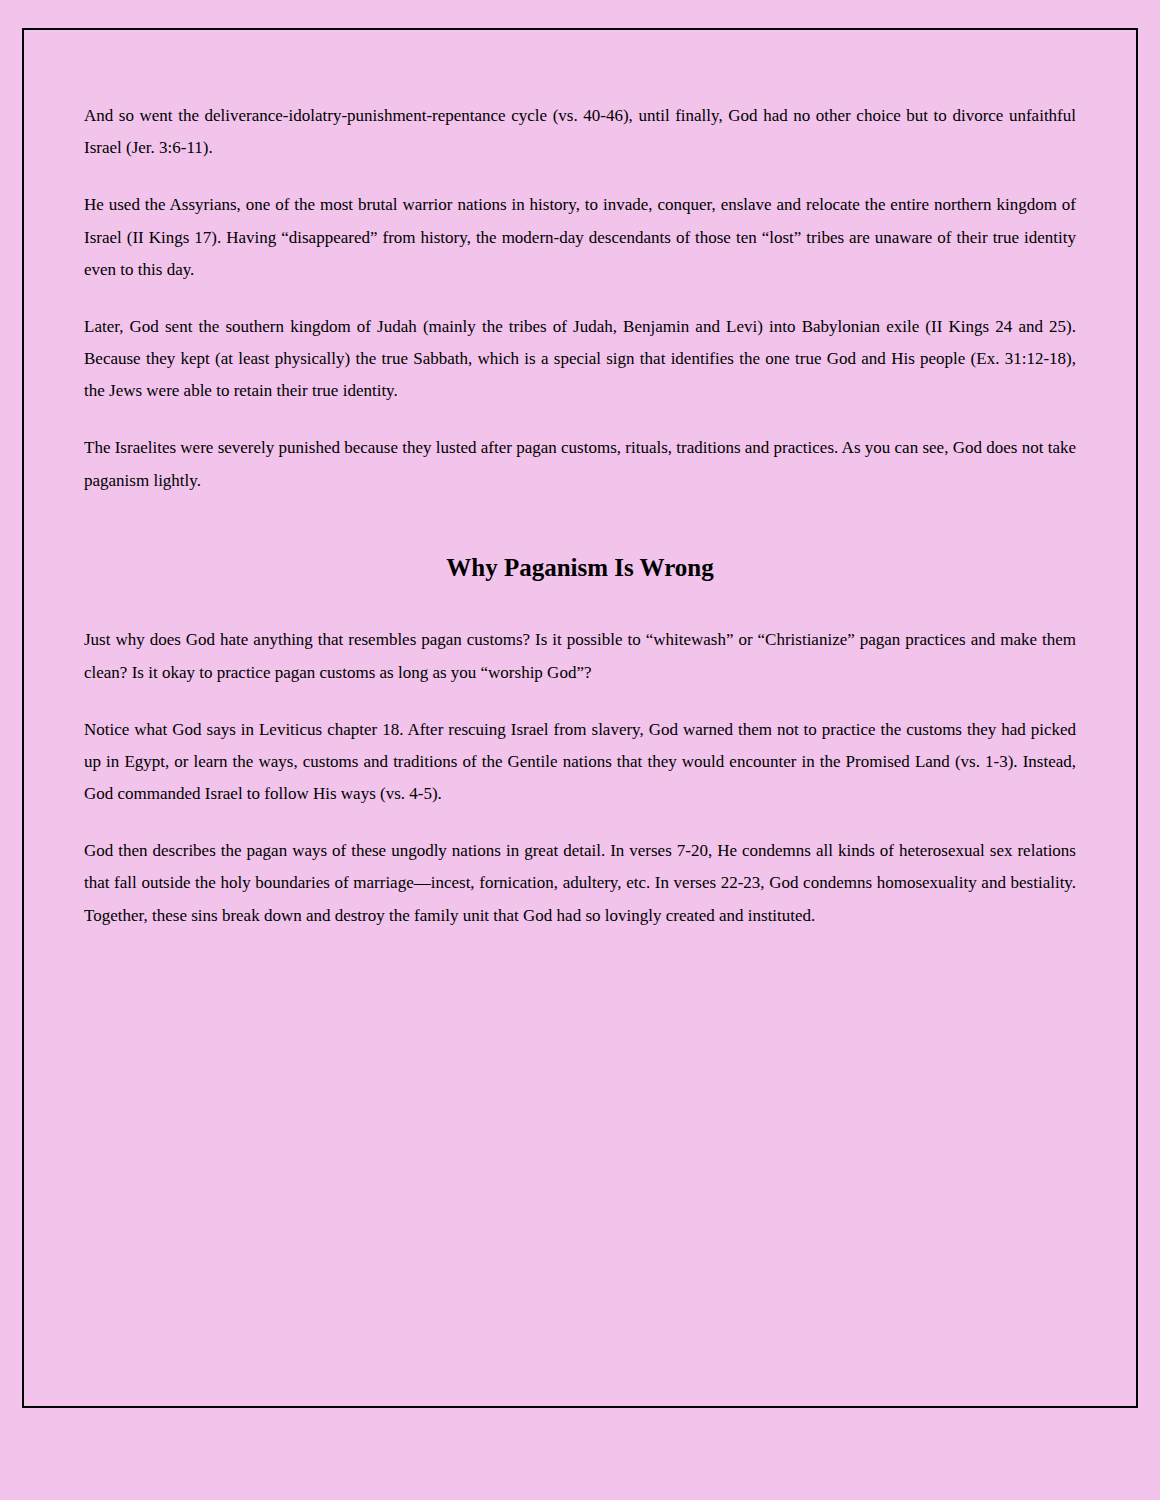And so went the deliverance-idolatry-punishment-repentance cycle (vs. 40-46), until finally, God had no other choice but to divorce unfaithful Israel (Jer. 3:6-11).
He used the Assyrians, one of the most brutal warrior nations in history, to invade, conquer, enslave and relocate the entire northern kingdom of Israel (II Kings 17). Having “disappeared” from history, the modern-day descendants of those ten “lost” tribes are unaware of their true identity even to this day.
Later, God sent the southern kingdom of Judah (mainly the tribes of Judah, Benjamin and Levi) into Babylonian exile (II Kings 24 and 25). Because they kept (at least physically) the true Sabbath, which is a special sign that identifies the one true God and His people (Ex. 31:12-18), the Jews were able to retain their true identity.
The Israelites were severely punished because they lusted after pagan customs, rituals, traditions and practices. As you can see, God does not take paganism lightly.
Why Paganism Is Wrong
Just why does God hate anything that resembles pagan customs? Is it possible to “whitewash” or “Christianize” pagan practices and make them clean? Is it okay to practice pagan customs as long as you “worship God”?
Notice what God says in Leviticus chapter 18. After rescuing Israel from slavery, God warned them not to practice the customs they had picked up in Egypt, or learn the ways, customs and traditions of the Gentile nations that they would encounter in the Promised Land (vs. 1-3). Instead, God commanded Israel to follow His ways (vs. 4-5).
God then describes the pagan ways of these ungodly nations in great detail. In verses 7-20, He condemns all kinds of heterosexual sex relations that fall outside the holy boundaries of marriage—incest, fornication, adultery, etc. In verses 22-23, God condemns homosexuality and bestiality. Together, these sins break down and destroy the family unit that God had so lovingly created and instituted.